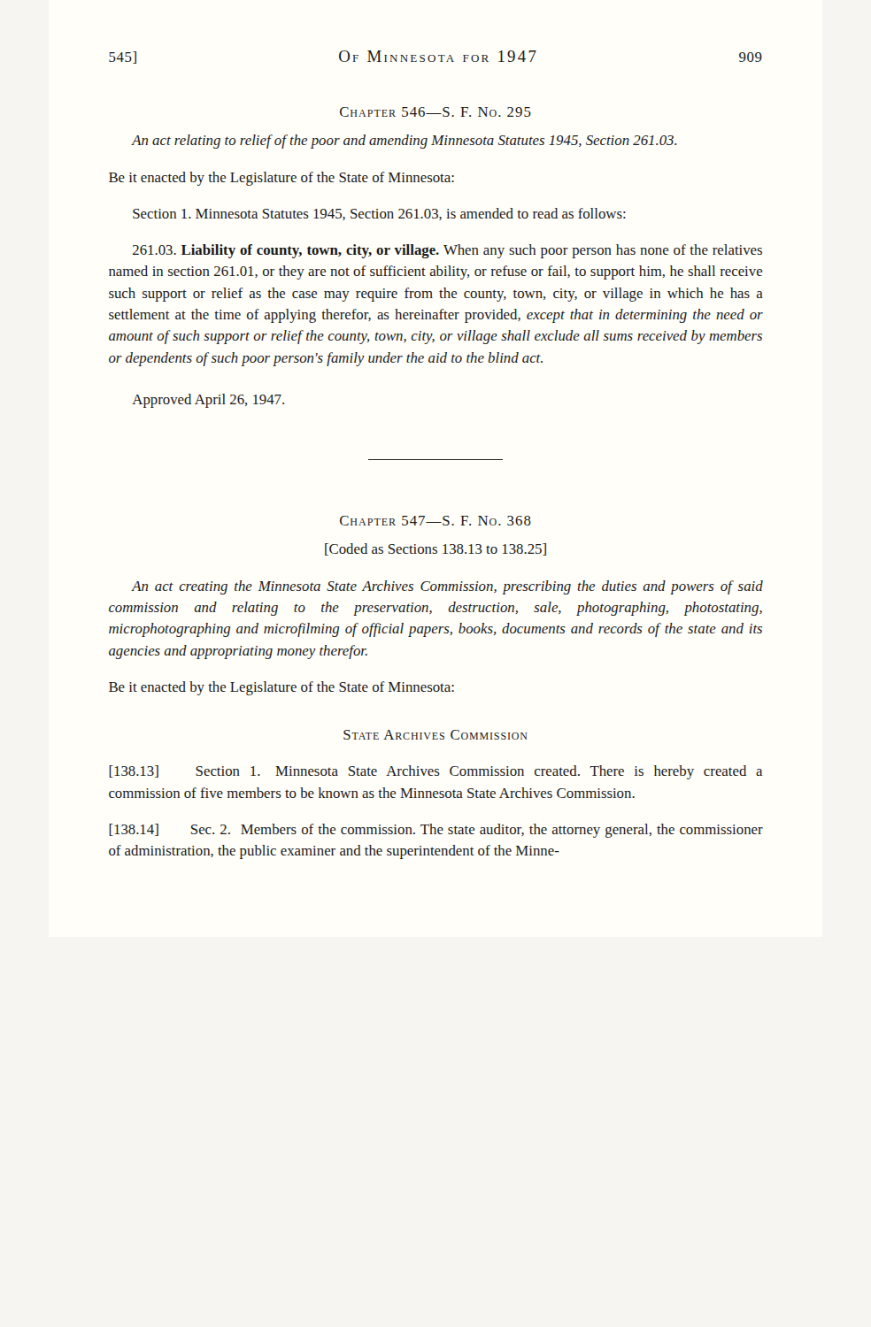545] Of Minnesota for 1947 909
Chapter 546—S. F. No. 295
An act relating to relief of the poor and amending Minnesota Statutes 1945, Section 261.03.
Be it enacted by the Legislature of the State of Minnesota:
Section 1. Minnesota Statutes 1945, Section 261.03, is amended to read as follows:
261.03. Liability of county, town, city, or village. When any such poor person has none of the relatives named in section 261.01, or they are not of sufficient ability, or refuse or fail, to support him, he shall receive such support or relief as the case may require from the county, town, city, or village in which he has a settlement at the time of applying therefor, as hereinafter provided, except that in determining the need or amount of such support or relief the county, town, city, or village shall exclude all sums received by members or dependents of such poor person's family under the aid to the blind act.
Approved April 26, 1947.
Chapter 547—S. F. No. 368
[Coded as Sections 138.13 to 138.25]
An act creating the Minnesota State Archives Commission, prescribing the duties and powers of said commission and relating to the preservation, destruction, sale, photographing, photostating, microphotographing and microfilming of official papers, books, documents and records of the state and its agencies and appropriating money therefor.
Be it enacted by the Legislature of the State of Minnesota:
State Archives Commission
[138.13] Section 1. Minnesota State Archives Commission created. There is hereby created a commission of five members to be known as the Minnesota State Archives Commission.
[138.14] Sec. 2. Members of the commission. The state auditor, the attorney general, the commissioner of administration, the public examiner and the superintendent of the Minne-